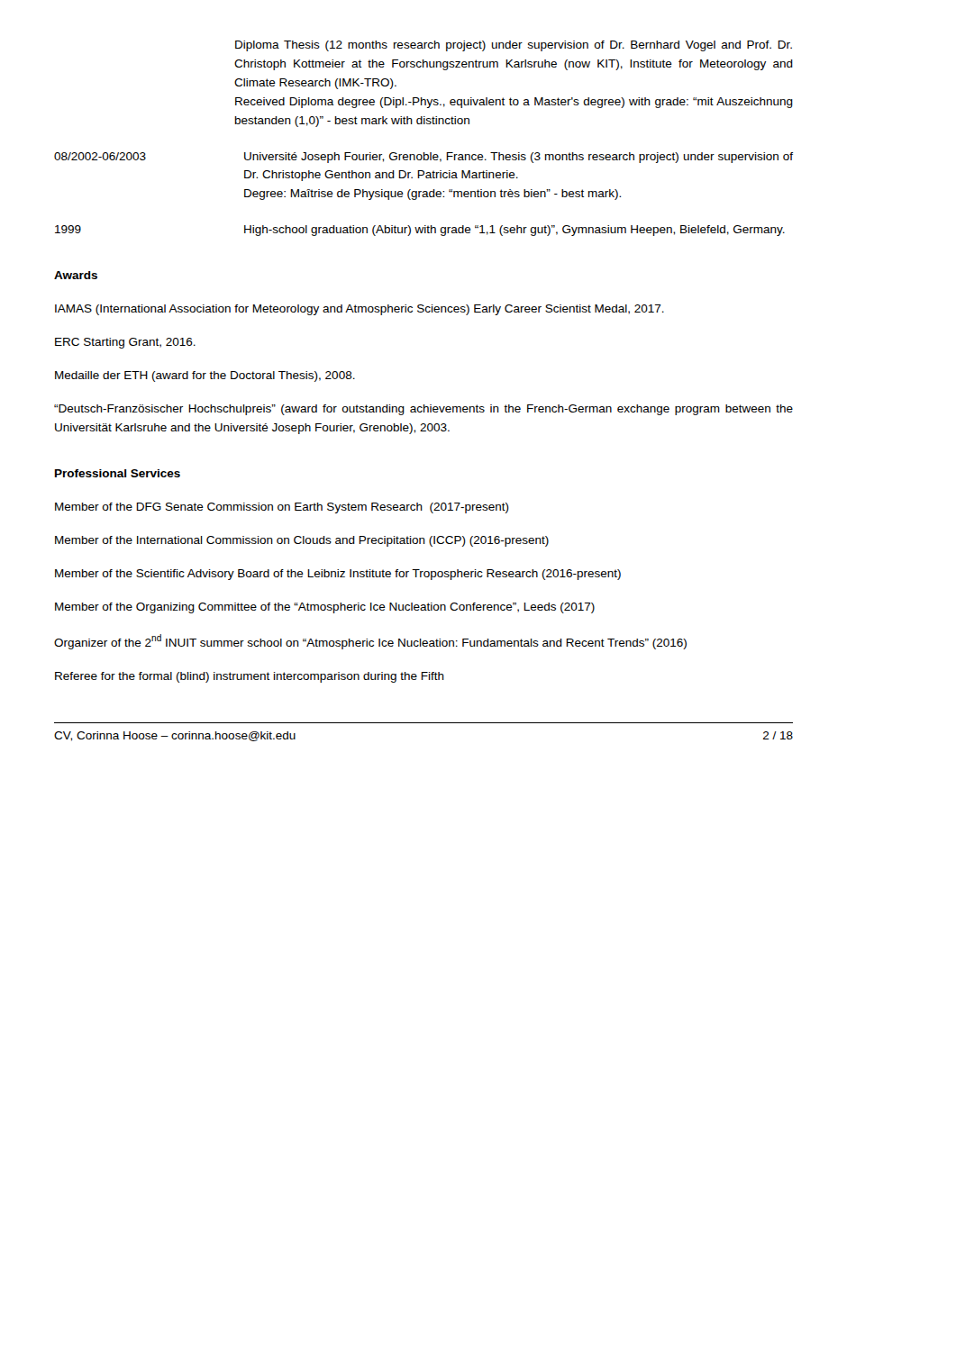Diploma Thesis (12 months research project) under supervision of Dr. Bernhard Vogel and Prof. Dr. Christoph Kottmeier at the Forschungszentrum Karlsruhe (now KIT), Institute for Meteorology and Climate Research (IMK-TRO).
Received Diploma degree (Dipl.-Phys., equivalent to a Master's degree) with grade: “mit Auszeichnung bestanden (1,0)” - best mark with distinction
08/2002-06/2003
Université Joseph Fourier, Grenoble, France. Thesis (3 months research project) under supervision of Dr. Christophe Genthon and Dr. Patricia Martinerie.
Degree: Maîtrise de Physique (grade: “mention très bien” - best mark).
1999
High-school graduation (Abitur) with grade “1,1 (sehr gut)”, Gymnasium Heepen, Bielefeld, Germany.
Awards
IAMAS (International Association for Meteorology and Atmospheric Sciences) Early Career Scientist Medal, 2017.
ERC Starting Grant, 2016.
Medaille der ETH (award for the Doctoral Thesis), 2008.
“Deutsch-Französischer Hochschulpreis” (award for outstanding achievements in the French-German exchange program between the Universität Karlsruhe and the Université Joseph Fourier, Grenoble), 2003.
Professional Services
Member of the DFG Senate Commission on Earth System Research (2017-present)
Member of the International Commission on Clouds and Precipitation (ICCP) (2016-present)
Member of the Scientific Advisory Board of the Leibniz Institute for Tropospheric Research (2016-present)
Member of the Organizing Committee of the “Atmospheric Ice Nucleation Conference”, Leeds (2017)
Organizer of the 2nd INUIT summer school on “Atmospheric Ice Nucleation: Fundamentals and Recent Trends” (2016)
Referee for the formal (blind) instrument intercomparison during the Fifth
CV, Corinna Hoose – corinna.hoose@kit.edu 2 / 18